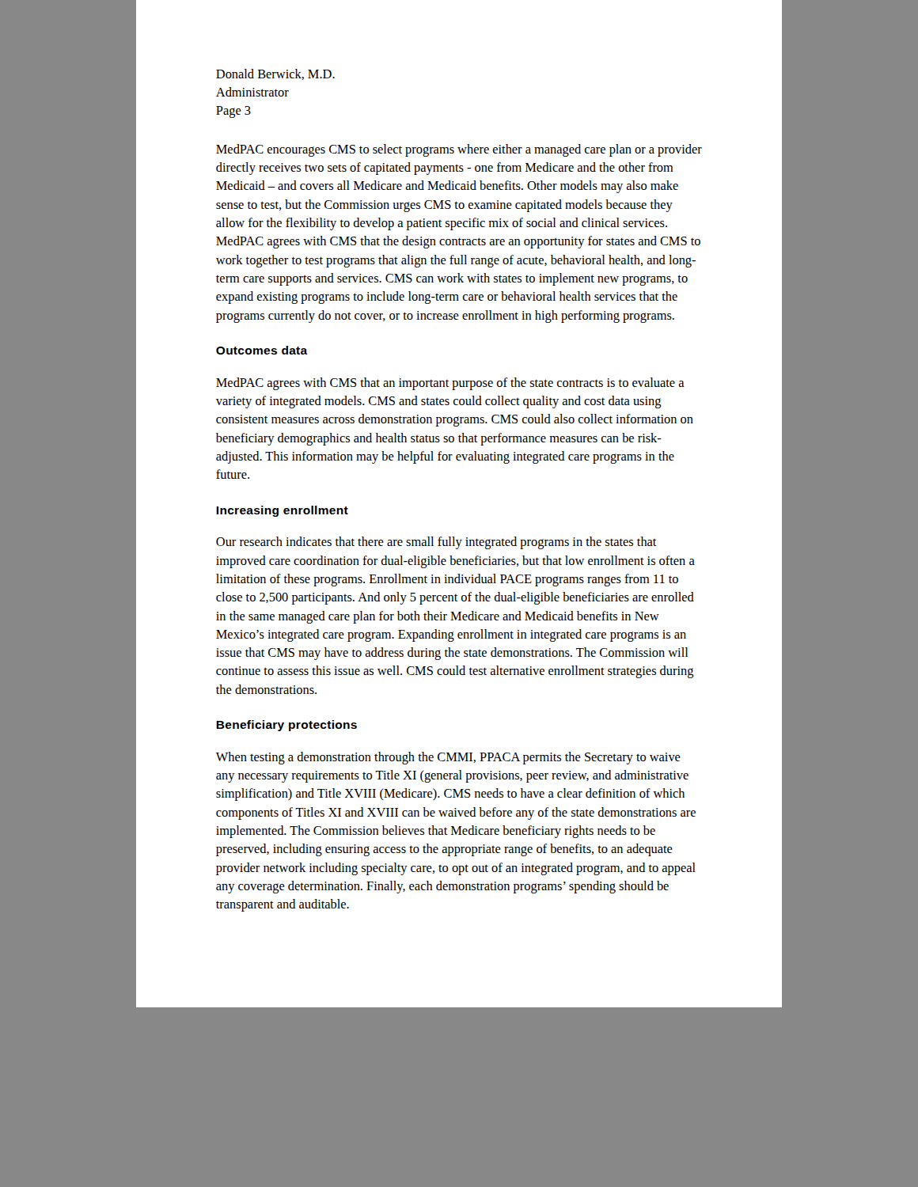Donald Berwick, M.D.
Administrator
Page 3
MedPAC encourages CMS to select programs where either a managed care plan or a provider directly receives two sets of capitated payments - one from Medicare and the other from Medicaid – and covers all Medicare and Medicaid benefits. Other models may also make sense to test, but the Commission urges CMS to examine capitated models because they allow for the flexibility to develop a patient specific mix of social and clinical services. MedPAC agrees with CMS that the design contracts are an opportunity for states and CMS to work together to test programs that align the full range of acute, behavioral health, and long-term care supports and services. CMS can work with states to implement new programs, to expand existing programs to include long-term care or behavioral health services that the programs currently do not cover, or to increase enrollment in high performing programs.
Outcomes data
MedPAC agrees with CMS that an important purpose of the state contracts is to evaluate a variety of integrated models. CMS and states could collect quality and cost data using consistent measures across demonstration programs. CMS could also collect information on beneficiary demographics and health status so that performance measures can be risk-adjusted. This information may be helpful for evaluating integrated care programs in the future.
Increasing enrollment
Our research indicates that there are small fully integrated programs in the states that improved care coordination for dual-eligible beneficiaries, but that low enrollment is often a limitation of these programs. Enrollment in individual PACE programs ranges from 11 to close to 2,500 participants. And only 5 percent of the dual-eligible beneficiaries are enrolled in the same managed care plan for both their Medicare and Medicaid benefits in New Mexico’s integrated care program. Expanding enrollment in integrated care programs is an issue that CMS may have to address during the state demonstrations. The Commission will continue to assess this issue as well. CMS could test alternative enrollment strategies during the demonstrations.
Beneficiary protections
When testing a demonstration through the CMMI, PPACA permits the Secretary to waive any necessary requirements to Title XI (general provisions, peer review, and administrative simplification) and Title XVIII (Medicare). CMS needs to have a clear definition of which components of Titles XI and XVIII can be waived before any of the state demonstrations are implemented. The Commission believes that Medicare beneficiary rights needs to be preserved, including ensuring access to the appropriate range of benefits, to an adequate provider network including specialty care, to opt out of an integrated program, and to appeal any coverage determination. Finally, each demonstration programs’ spending should be transparent and auditable.